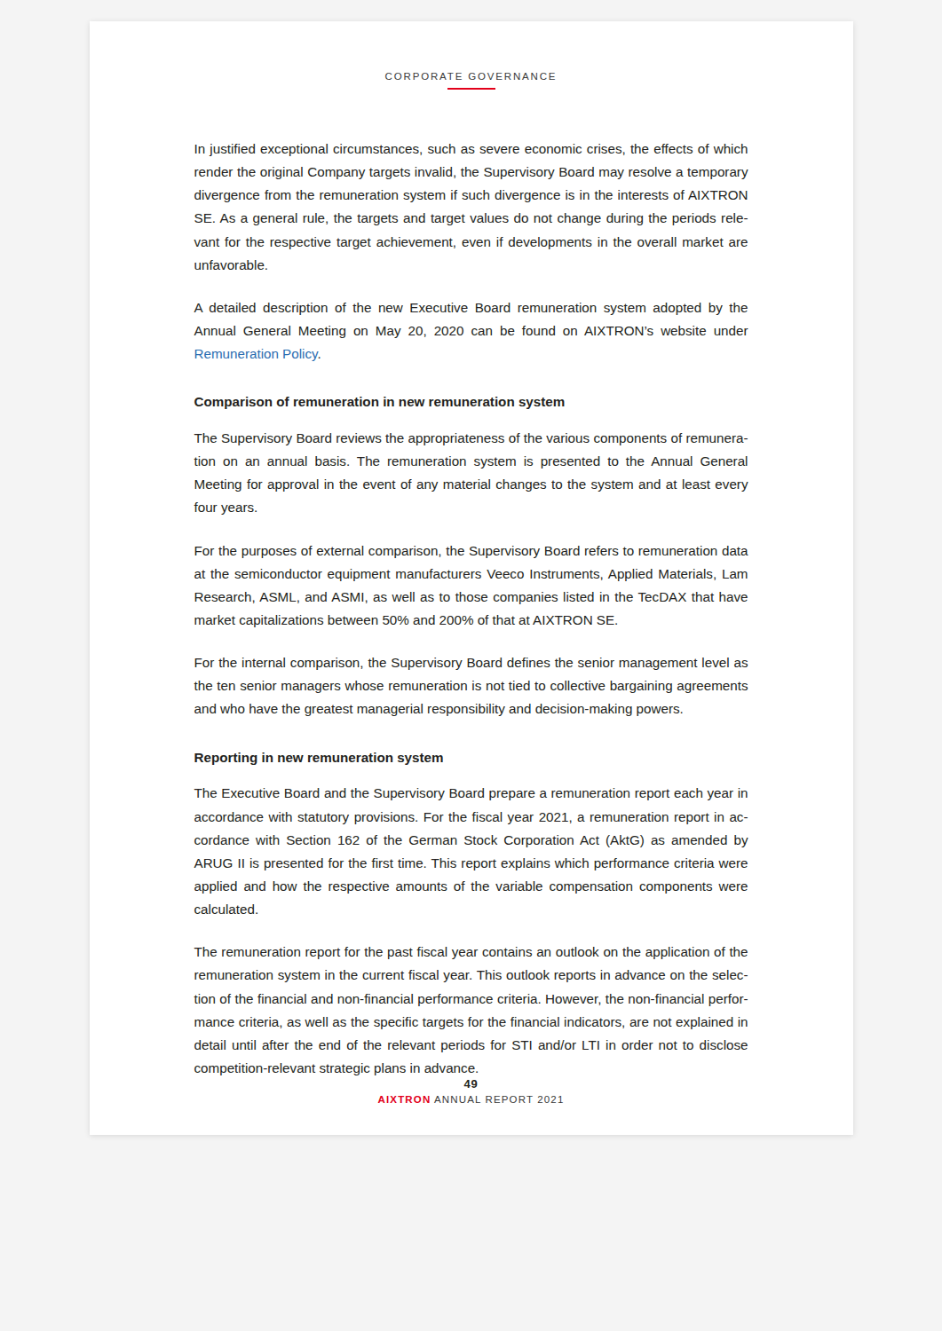Corporate Governance
In justified exceptional circumstances, such as severe economic crises, the effects of which render the original Company targets invalid, the Supervisory Board may resolve a temporary divergence from the remuneration system if such divergence is in the interests of AIXTRON SE. As a general rule, the targets and target values do not change during the periods relevant for the respective target achievement, even if developments in the overall market are unfavorable.
A detailed description of the new Executive Board remuneration system adopted by the Annual General Meeting on May 20, 2020 can be found on AIXTRON’s website under Remuneration Policy.
Comparison of remuneration in new remuneration system
The Supervisory Board reviews the appropriateness of the various components of remuneration on an annual basis. The remuneration system is presented to the Annual General Meeting for approval in the event of any material changes to the system and at least every four years.
For the purposes of external comparison, the Supervisory Board refers to remuneration data at the semiconductor equipment manufacturers Veeco Instruments, Applied Materials, Lam Research, ASML, and ASMI, as well as to those companies listed in the TecDAX that have market capitalizations between 50% and 200% of that at AIXTRON SE.
For the internal comparison, the Supervisory Board defines the senior management level as the ten senior managers whose remuneration is not tied to collective bargaining agreements and who have the greatest managerial responsibility and decision-making powers.
Reporting in new remuneration system
The Executive Board and the Supervisory Board prepare a remuneration report each year in accordance with statutory provisions. For the fiscal year 2021, a remuneration report in accordance with Section 162 of the German Stock Corporation Act (AktG) as amended by ARUG II is presented for the first time. This report explains which performance criteria were applied and how the respective amounts of the variable compensation components were calculated.
The remuneration report for the past fiscal year contains an outlook on the application of the remuneration system in the current fiscal year. This outlook reports in advance on the selection of the financial and non-financial performance criteria. However, the non-financial performance criteria, as well as the specific targets for the financial indicators, are not explained in detail until after the end of the relevant periods for STI and/or LTI in order not to disclose competition-relevant strategic plans in advance.
49
AIXTRON Annual Report 2021